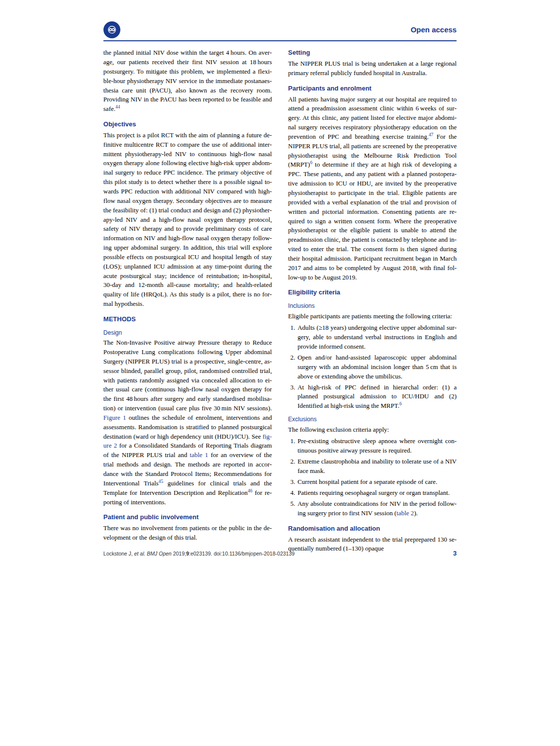♾
Open access
the planned initial NIV dose within the target 4 hours. On average, our patients received their first NIV session at 18 hours postsurgery. To mitigate this problem, we implemented a flexible-hour physiotherapy NIV service in the immediate postanaesthesia care unit (PACU), also known as the recovery room. Providing NIV in the PACU has been reported to be feasible and safe.44
Objectives
This project is a pilot RCT with the aim of planning a future definitive multicentre RCT to compare the use of additional intermittent physiotherapy-led NIV to continuous high-flow nasal oxygen therapy alone following elective high-risk upper abdominal surgery to reduce PPC incidence. The primary objective of this pilot study is to detect whether there is a possible signal towards PPC reduction with additional NIV compared with high-flow nasal oxygen therapy. Secondary objectives are to measure the feasibility of: (1) trial conduct and design and (2) physiotherapy-led NIV and a high-flow nasal oxygen therapy protocol, safety of NIV therapy and to provide preliminary costs of care information on NIV and high-flow nasal oxygen therapy following upper abdominal surgery. In addition, this trial will explore possible effects on postsurgical ICU and hospital length of stay (LOS); unplanned ICU admission at any time-point during the acute postsurgical stay; incidence of reintubation; in-hospital, 30-day and 12-month all-cause mortality; and health-related quality of life (HRQoL). As this study is a pilot, there is no formal hypothesis.
METHODS
Design
The Non-Invasive Positive airway Pressure therapy to Reduce Postoperative Lung complications following Upper abdominal Surgery (NIPPER PLUS) trial is a prospective, single-centre, assessor blinded, parallel group, pilot, randomised controlled trial, with patients randomly assigned via concealed allocation to either usual care (continuous high-flow nasal oxygen therapy for the first 48 hours after surgery and early standardised mobilisation) or intervention (usual care plus five 30 min NIV sessions). Figure 1 outlines the schedule of enrolment, interventions and assessments. Randomisation is stratified to planned postsurgical destination (ward or high dependency unit (HDU)/ICU). See figure 2 for a Consolidated Standards of Reporting Trials diagram of the NIPPER PLUS trial and table 1 for an overview of the trial methods and design. The methods are reported in accordance with the Standard Protocol Items; Recommendations for Interventional Trials45 guidelines for clinical trials and the Template for Intervention Description and Replication46 for reporting of interventions.
Patient and public involvement
There was no involvement from patients or the public in the development or the design of this trial.
Setting
The NIPPER PLUS trial is being undertaken at a large regional primary referral publicly funded hospital in Australia.
Participants and enrolment
All patients having major surgery at our hospital are required to attend a preadmission assessment clinic within 6 weeks of surgery. At this clinic, any patient listed for elective major abdominal surgery receives respiratory physiotherapy education on the prevention of PPC and breathing exercise training.47 For the NIPPER PLUS trial, all patients are screened by the preoperative physiotherapist using the Melbourne Risk Prediction Tool (MRPT)6 to determine if they are at high risk of developing a PPC. These patients, and any patient with a planned postoperative admission to ICU or HDU, are invited by the preoperative physiotherapist to participate in the trial. Eligible patients are provided with a verbal explanation of the trial and provision of written and pictorial information. Consenting patients are required to sign a written consent form. Where the preoperative physiotherapist or the eligible patient is unable to attend the preadmission clinic, the patient is contacted by telephone and invited to enter the trial. The consent form is then signed during their hospital admission. Participant recruitment began in March 2017 and aims to be completed by August 2018, with final follow-up to be August 2019.
Eligibility criteria
Inclusions
Eligible participants are patients meeting the following criteria:
Adults (≥18 years) undergoing elective upper abdominal surgery, able to understand verbal instructions in English and provide informed consent.
Open and/or hand-assisted laparoscopic upper abdominal surgery with an abdominal incision longer than 5 cm that is above or extending above the umbilicus.
At high-risk of PPC defined in hierarchal order: (1) a planned postsurgical admission to ICU/HDU and (2) Identified at high-risk using the MRPT.6
Exclusions
The following exclusion criteria apply:
Pre-existing obstructive sleep apnoea where overnight continuous positive airway pressure is required.
Extreme claustrophobia and inability to tolerate use of a NIV face mask.
Current hospital patient for a separate episode of care.
Patients requiring oesophageal surgery or organ transplant.
Any absolute contraindications for NIV in the period following surgery prior to first NIV session (table 2).
Randomisation and allocation
A research assistant independent to the trial preprepared 130 sequentially numbered (1–130) opaque
Lockstone J, et al. BMJ Open 2019;9:e023139. doi:10.1136/bmjopen-2018-023139
3